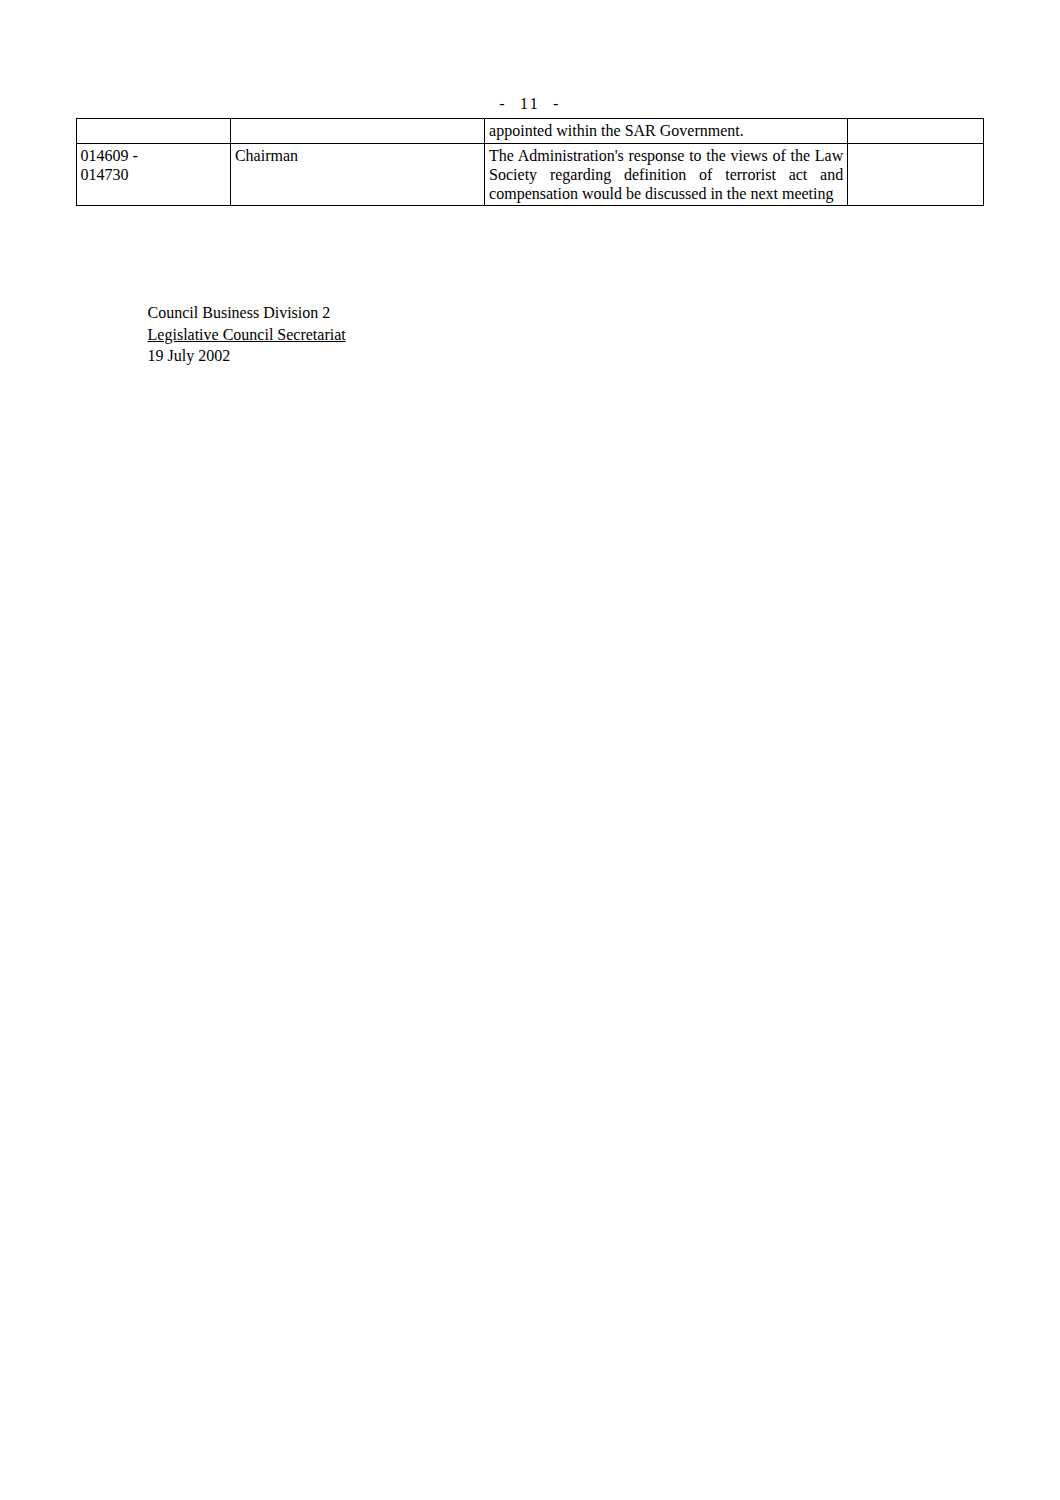- 11 -
| | | appointed within the SAR Government. | |
| 014609 - 014730 | Chairman | The Administration's response to the views of the Law Society regarding definition of terrorist act and compensation would be discussed in the next meeting | |
Council Business Division 2
Legislative Council Secretariat
19 July 2002